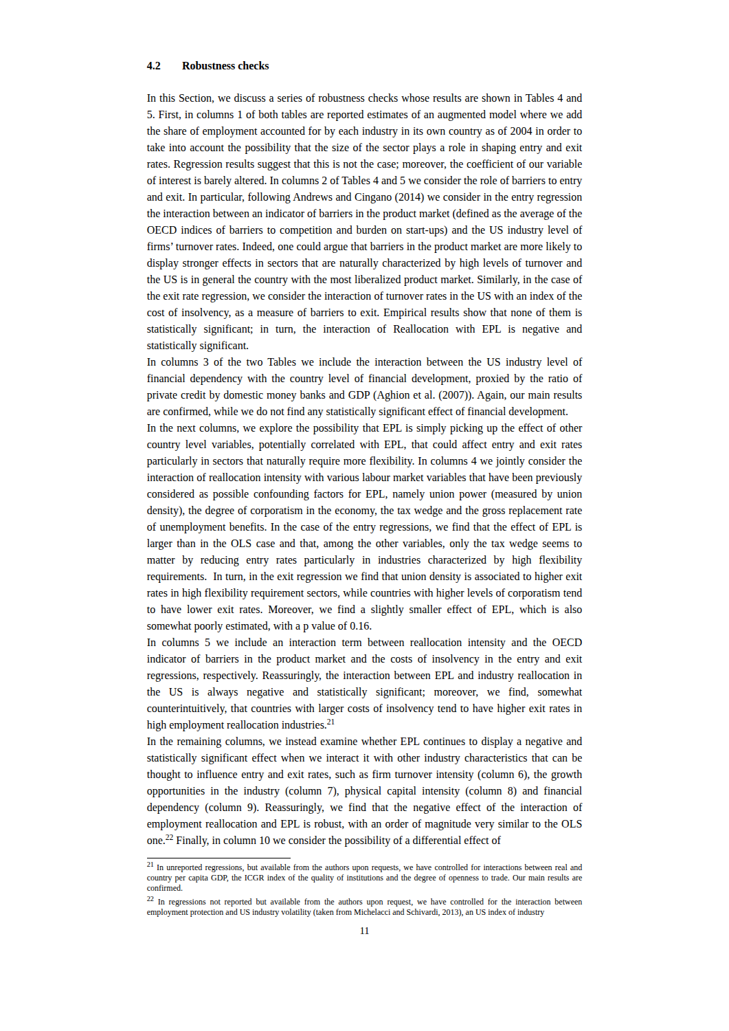4.2 Robustness checks
In this Section, we discuss a series of robustness checks whose results are shown in Tables 4 and 5. First, in columns 1 of both tables are reported estimates of an augmented model where we add the share of employment accounted for by each industry in its own country as of 2004 in order to take into account the possibility that the size of the sector plays a role in shaping entry and exit rates. Regression results suggest that this is not the case; moreover, the coefficient of our variable of interest is barely altered. In columns 2 of Tables 4 and 5 we consider the role of barriers to entry and exit. In particular, following Andrews and Cingano (2014) we consider in the entry regression the interaction between an indicator of barriers in the product market (defined as the average of the OECD indices of barriers to competition and burden on start-ups) and the US industry level of firms’ turnover rates. Indeed, one could argue that barriers in the product market are more likely to display stronger effects in sectors that are naturally characterized by high levels of turnover and the US is in general the country with the most liberalized product market. Similarly, in the case of the exit rate regression, we consider the interaction of turnover rates in the US with an index of the cost of insolvency, as a measure of barriers to exit. Empirical results show that none of them is statistically significant; in turn, the interaction of Reallocation with EPL is negative and statistically significant.
In columns 3 of the two Tables we include the interaction between the US industry level of financial dependency with the country level of financial development, proxied by the ratio of private credit by domestic money banks and GDP (Aghion et al. (2007)). Again, our main results are confirmed, while we do not find any statistically significant effect of financial development.
In the next columns, we explore the possibility that EPL is simply picking up the effect of other country level variables, potentially correlated with EPL, that could affect entry and exit rates particularly in sectors that naturally require more flexibility. In columns 4 we jointly consider the interaction of reallocation intensity with various labour market variables that have been previously considered as possible confounding factors for EPL, namely union power (measured by union density), the degree of corporatism in the economy, the tax wedge and the gross replacement rate of unemployment benefits. In the case of the entry regressions, we find that the effect of EPL is larger than in the OLS case and that, among the other variables, only the tax wedge seems to matter by reducing entry rates particularly in industries characterized by high flexibility requirements. In turn, in the exit regression we find that union density is associated to higher exit rates in high flexibility requirement sectors, while countries with higher levels of corporatism tend to have lower exit rates. Moreover, we find a slightly smaller effect of EPL, which is also somewhat poorly estimated, with a p value of 0.16.
In columns 5 we include an interaction term between reallocation intensity and the OECD indicator of barriers in the product market and the costs of insolvency in the entry and exit regressions, respectively. Reassuringly, the interaction between EPL and industry reallocation in the US is always negative and statistically significant; moreover, we find, somewhat counterintuitively, that countries with larger costs of insolvency tend to have higher exit rates in high employment reallocation industries.21
In the remaining columns, we instead examine whether EPL continues to display a negative and statistically significant effect when we interact it with other industry characteristics that can be thought to influence entry and exit rates, such as firm turnover intensity (column 6), the growth opportunities in the industry (column 7), physical capital intensity (column 8) and financial dependency (column 9). Reassuringly, we find that the negative effect of the interaction of employment reallocation and EPL is robust, with an order of magnitude very similar to the OLS one.22 Finally, in column 10 we consider the possibility of a differential effect of
21 In unreported regressions, but available from the authors upon requests, we have controlled for interactions between real and country per capita GDP, the ICGR index of the quality of institutions and the degree of openness to trade. Our main results are confirmed.
22 In regressions not reported but available from the authors upon request, we have controlled for the interaction between employment protection and US industry volatility (taken from Michelacci and Schivardi, 2013), an US index of industry
11